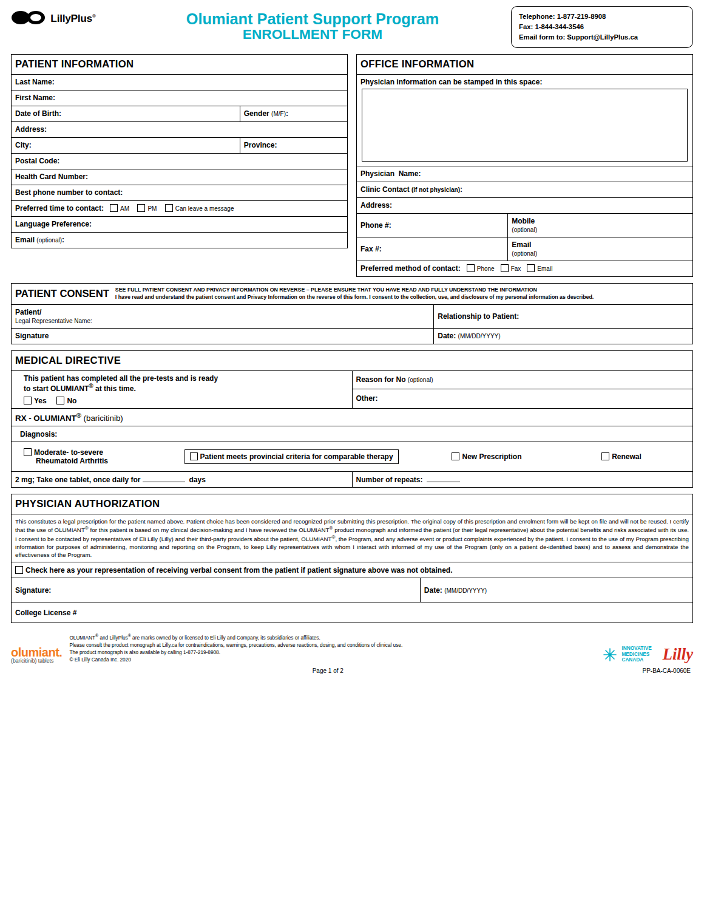LillyPlus®
Olumiant Patient Support Program
ENROLLMENT FORM
Telephone: 1-877-219-8908
Fax: 1-844-344-3546
Email form to: Support@LillyPlus.ca
| PATIENT INFORMATION |
| Last Name: |
| First Name: |
| Date of Birth: | Gender (M/F) : |
| Address: |
| City: | Province: |
| Postal Code: |
| Health Card Number: |
| Best phone number to contact: |
| Preferred time to contact: AM PM Can leave a message |
| Language Preference: |
| Email (optional) : |
| OFFICE INFORMATION |
| Physician information can be stamped in this space: |
| Physician Name: |
| Clinic Contact (if not physician) : |
| Address: |
| Phone #: | Mobile (optional) |
| Fax #: | Email (optional) |
| Preferred method of contact: Phone Fax Email |
| PATIENT CONSENT SEE FULL PATIENT CONSENT AND PRIVACY INFORMATION ON REVERSE – PLEASE ENSURE THAT YOU HAVE READ AND FULLY UNDERSTAND THE INFORMATION I have read and understand the patient consent and Privacy Information on the reverse of this form. I consent to the collection, use, and disclosure of my personal information as described. |
| Patient/ Legal Representative Name: | Relationship to Patient: |
| Signature | Date: (MM/DD/YYYY) |
| MEDICAL DIRECTIVE |
| This patient has completed all the pre-tests and is ready to start OLUMIANT ® at this time. Yes No | / Reason for No (optional) / / Other: / |
| RX - OLUMIANT ® (baricitinib) |
| Diagnosis: |
| / Moderate- to-severe Rheumatoid Arthritis / Patient meets provincial criteria for comparable therapy / New Prescription / Renewal / |
| 2 mg; Take one tablet, once daily for days | Number of repeats: |
| PHYSICIAN AUTHORIZATION |
| This constitutes a legal prescription for the patient named above. Patient choice has been considered and recognized prior submitting this prescription. The original copy of this prescription and enrolment form will be kept on file and will not be reused. I certify that the use of OLUMIANT ® for this patient is based on my clinical decision-making and I have reviewed the OLUMIANT ® product monograph and informed the patient (or their legal representative) about the potential benefits and risks associated with its use. I consent to be contacted by representatives of Eli Lilly (Lilly) and their third-party providers about the patient, OLUMIANT ® , the Program, and any adverse event or product complaints experienced by the patient. I consent to the use of my Program prescribing information for purposes of administering, monitoring and reporting on the Program, to keep Lilly representatives with whom I interact with informed of my use of the Program (only on a patient de-identified basis) and to assess and demonstrate the effectiveness of the Program. |
| Check here as your representation of receiving verbal consent from the patient if patient signature above was not obtained. |
| Signature: | Date: (MM/DD/YYYY) |
| College License # |
olumiant.
(baricitinib) tablets
OLUMIANT® and LillyPlus® are marks owned by or licensed to Eli Lilly and Company, its subsidiaries or affiliates.
Please consult the product monograph at Lilly.ca for contraindications, warnings, precautions, adverse reactions, dosing, and conditions of clinical use. The product monograph is also available by calling 1-877-219-8908.
© Eli Lilly Canada Inc. 2020
INNOVATIVE
MEDICINES
CANADA
Lilly
Page 1 of 2
PP-BA-CA-0060E